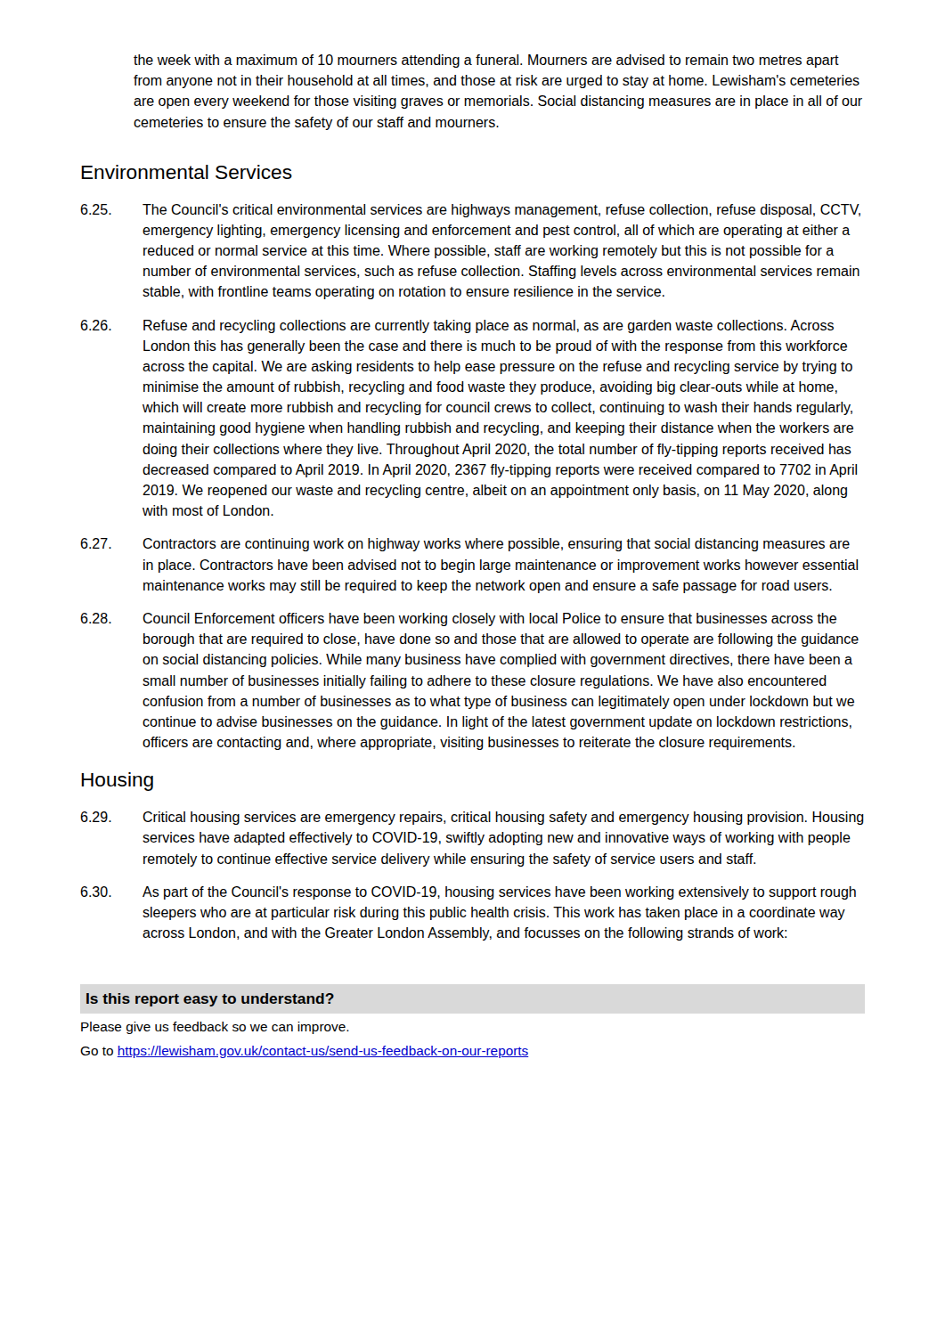the week with a maximum of 10 mourners attending a funeral. Mourners are advised to remain two metres apart from anyone not in their household at all times, and those at risk are urged to stay at home. Lewisham's cemeteries are open every weekend for those visiting graves or memorials. Social distancing measures are in place in all of our cemeteries to ensure the safety of our staff and mourners.
Environmental Services
6.25.
The Council's critical environmental services are highways management, refuse collection, refuse disposal, CCTV, emergency lighting, emergency licensing and enforcement and pest control, all of which are operating at either a reduced or normal service at this time. Where possible, staff are working remotely but this is not possible for a number of environmental services, such as refuse collection. Staffing levels across environmental services remain stable, with frontline teams operating on rotation to ensure resilience in the service.
6.26.
Refuse and recycling collections are currently taking place as normal, as are garden waste collections. Across London this has generally been the case and there is much to be proud of with the response from this workforce across the capital. We are asking residents to help ease pressure on the refuse and recycling service by trying to minimise the amount of rubbish, recycling and food waste they produce, avoiding big clear-outs while at home, which will create more rubbish and recycling for council crews to collect, continuing to wash their hands regularly, maintaining good hygiene when handling rubbish and recycling, and keeping their distance when the workers are doing their collections where they live. Throughout April 2020, the total number of fly-tipping reports received has decreased compared to April 2019. In April 2020, 2367 fly-tipping reports were received compared to 7702 in April 2019. We reopened our waste and recycling centre, albeit on an appointment only basis, on 11 May 2020, along with most of London.
6.27.
Contractors are continuing work on highway works where possible, ensuring that social distancing measures are in place. Contractors have been advised not to begin large maintenance or improvement works however essential maintenance works may still be required to keep the network open and ensure a safe passage for road users.
6.28.
Council Enforcement officers have been working closely with local Police to ensure that businesses across the borough that are required to close, have done so and those that are allowed to operate are following the guidance on social distancing policies. While many business have complied with government directives, there have been a small number of businesses initially failing to adhere to these closure regulations. We have also encountered confusion from a number of businesses as to what type of business can legitimately open under lockdown but we continue to advise businesses on the guidance. In light of the latest government update on lockdown restrictions, officers are contacting and, where appropriate, visiting businesses to reiterate the closure requirements.
Housing
6.29.
Critical housing services are emergency repairs, critical housing safety and emergency housing provision. Housing services have adapted effectively to COVID-19, swiftly adopting new and innovative ways of working with people remotely to continue effective service delivery while ensuring the safety of service users and staff.
6.30.
As part of the Council's response to COVID-19, housing services have been working extensively to support rough sleepers who are at particular risk during this public health crisis. This work has taken place in a coordinate way across London, and with the Greater London Assembly, and focusses on the following strands of work:
Is this report easy to understand?
Please give us feedback so we can improve.
Go to https://lewisham.gov.uk/contact-us/send-us-feedback-on-our-reports